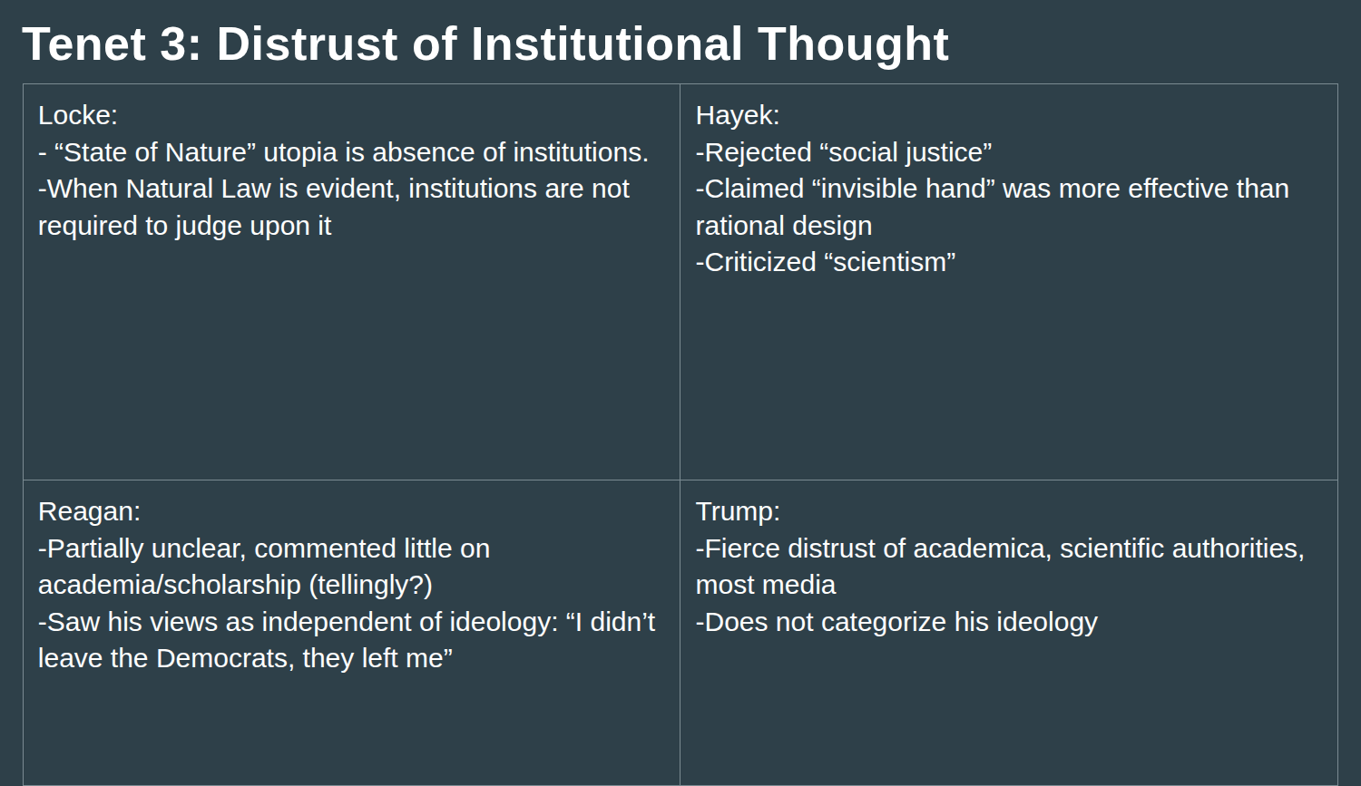Tenet 3: Distrust of Institutional Thought
| Locke: - “State of Nature” utopia is absence of institutions. -When Natural Law is evident, institutions are not required to judge upon it | Hayek: -Rejected “social justice” -Claimed “invisible hand” was more effective than rational design -Criticized “scientism” |
| Reagan: -Partially unclear, commented little on academia/scholarship (tellingly?) -Saw his views as independent of ideology: “I didn’t leave the Democrats, they left me” | Trump: -Fierce distrust of academica, scientific authorities, most media -Does not categorize his ideology |